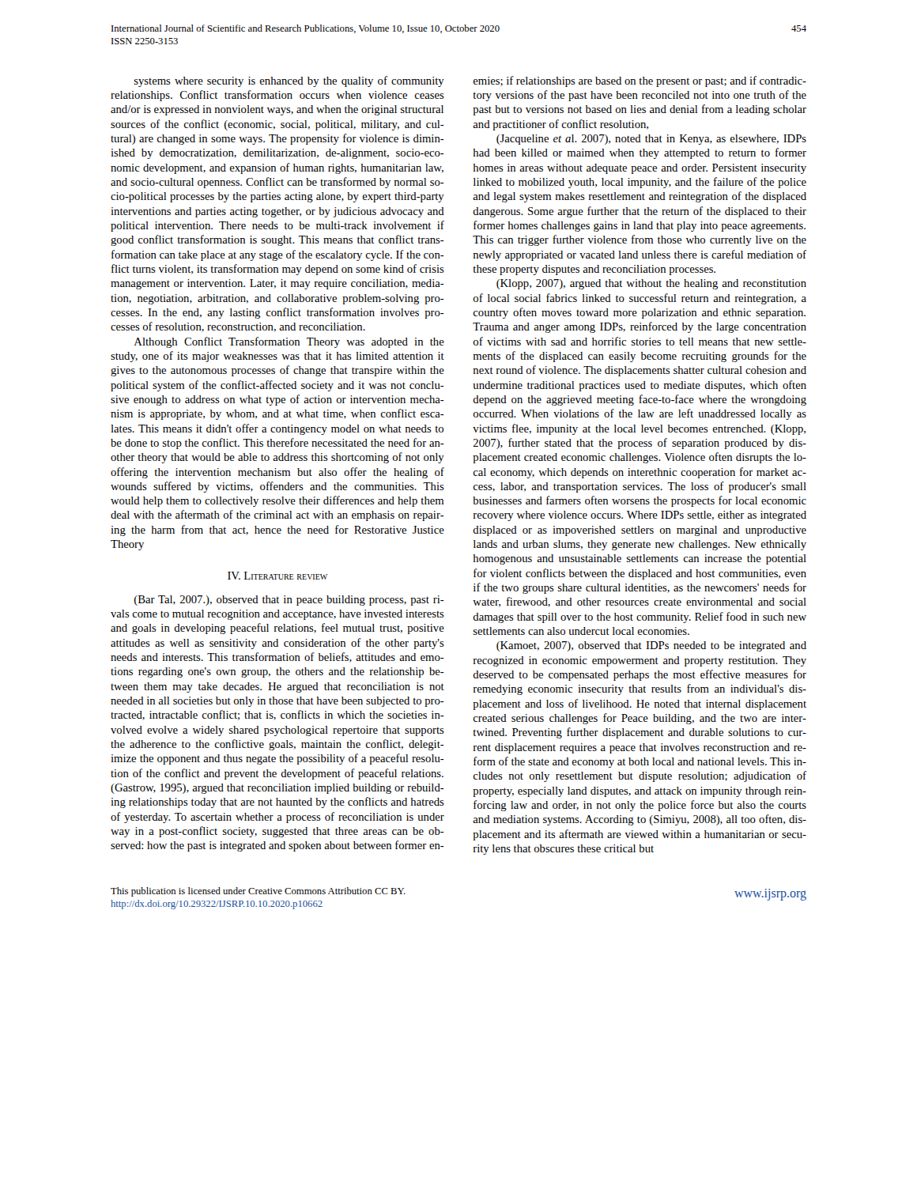International Journal of Scientific and Research Publications, Volume 10, Issue 10, October 2020
ISSN 2250-3153
454
systems where security is enhanced by the quality of community relationships. Conflict transformation occurs when violence ceases and/or is expressed in nonviolent ways, and when the original structural sources of the conflict (economic, social, political, military, and cultural) are changed in some ways. The propensity for violence is diminished by democratization, demilitarization, de-alignment, socio-economic development, and expansion of human rights, humanitarian law, and socio-cultural openness. Conflict can be transformed by normal socio-political processes by the parties acting alone, by expert third-party interventions and parties acting together, or by judicious advocacy and political intervention. There needs to be multi-track involvement if good conflict transformation is sought. This means that conflict transformation can take place at any stage of the escalatory cycle. If the conflict turns violent, its transformation may depend on some kind of crisis management or intervention. Later, it may require conciliation, mediation, negotiation, arbitration, and collaborative problem-solving processes. In the end, any lasting conflict transformation involves processes of resolution, reconstruction, and reconciliation.
Although Conflict Transformation Theory was adopted in the study, one of its major weaknesses was that it has limited attention it gives to the autonomous processes of change that transpire within the political system of the conflict-affected society and it was not conclusive enough to address on what type of action or intervention mechanism is appropriate, by whom, and at what time, when conflict escalates. This means it didn't offer a contingency model on what needs to be done to stop the conflict. This therefore necessitated the need for another theory that would be able to address this shortcoming of not only offering the intervention mechanism but also offer the healing of wounds suffered by victims, offenders and the communities. This would help them to collectively resolve their differences and help them deal with the aftermath of the criminal act with an emphasis on repairing the harm from that act, hence the need for Restorative Justice Theory
IV. Literature review
(Bar Tal, 2007.), observed that in peace building process, past rivals come to mutual recognition and acceptance, have invested interests and goals in developing peaceful relations, feel mutual trust, positive attitudes as well as sensitivity and consideration of the other party's needs and interests. This transformation of beliefs, attitudes and emotions regarding one's own group, the others and the relationship between them may take decades. He argued that reconciliation is not needed in all societies but only in those that have been subjected to protracted, intractable conflict; that is, conflicts in which the societies involved evolve a widely shared psychological repertoire that supports the adherence to the conflictive goals, maintain the conflict, delegitimize the opponent and thus negate the possibility of a peaceful resolution of the conflict and prevent the development of peaceful relations. (Gastrow, 1995), argued that reconciliation implied building or rebuilding relationships today that are not haunted by the conflicts and hatreds of yesterday. To ascertain whether a process of reconciliation is under way in a post-conflict society, suggested that three areas can be observed: how the past is integrated and spoken about between former enemies; if relationships are based on the present or past; and if contradictory versions of the past have been reconciled not into one truth of the past but to versions not based on lies and denial from a leading scholar and practitioner of conflict resolution,
(Jacqueline et al. 2007), noted that in Kenya, as elsewhere, IDPs had been killed or maimed when they attempted to return to former homes in areas without adequate peace and order. Persistent insecurity linked to mobilized youth, local impunity, and the failure of the police and legal system makes resettlement and reintegration of the displaced dangerous. Some argue further that the return of the displaced to their former homes challenges gains in land that play into peace agreements. This can trigger further violence from those who currently live on the newly appropriated or vacated land unless there is careful mediation of these property disputes and reconciliation processes.
(Klopp, 2007), argued that without the healing and reconstitution of local social fabrics linked to successful return and reintegration, a country often moves toward more polarization and ethnic separation. Trauma and anger among IDPs, reinforced by the large concentration of victims with sad and horrific stories to tell means that new settlements of the displaced can easily become recruiting grounds for the next round of violence. The displacements shatter cultural cohesion and undermine traditional practices used to mediate disputes, which often depend on the aggrieved meeting face-to-face where the wrongdoing occurred. When violations of the law are left unaddressed locally as victims flee, impunity at the local level becomes entrenched. (Klopp, 2007), further stated that the process of separation produced by displacement created economic challenges. Violence often disrupts the local economy, which depends on interethnic cooperation for market access, labor, and transportation services. The loss of producer's small businesses and farmers often worsens the prospects for local economic recovery where violence occurs. Where IDPs settle, either as integrated displaced or as impoverished settlers on marginal and unproductive lands and urban slums, they generate new challenges. New ethnically homogenous and unsustainable settlements can increase the potential for violent conflicts between the displaced and host communities, even if the two groups share cultural identities, as the newcomers' needs for water, firewood, and other resources create environmental and social damages that spill over to the host community. Relief food in such new settlements can also undercut local economies.
(Kamoet, 2007), observed that IDPs needed to be integrated and recognized in economic empowerment and property restitution. They deserved to be compensated perhaps the most effective measures for remedying economic insecurity that results from an individual's displacement and loss of livelihood. He noted that internal displacement created serious challenges for Peace building, and the two are intertwined. Preventing further displacement and durable solutions to current displacement requires a peace that involves reconstruction and reform of the state and economy at both local and national levels. This includes not only resettlement but dispute resolution; adjudication of property, especially land disputes, and attack on impunity through reinforcing law and order, in not only the police force but also the courts and mediation systems. According to (Simiyu, 2008), all too often, displacement and its aftermath are viewed within a humanitarian or security lens that obscures these critical but
This publication is licensed under Creative Commons Attribution CC BY.
http://dx.doi.org/10.29322/IJSRP.10.10.2020.p10662
www.ijsrp.org